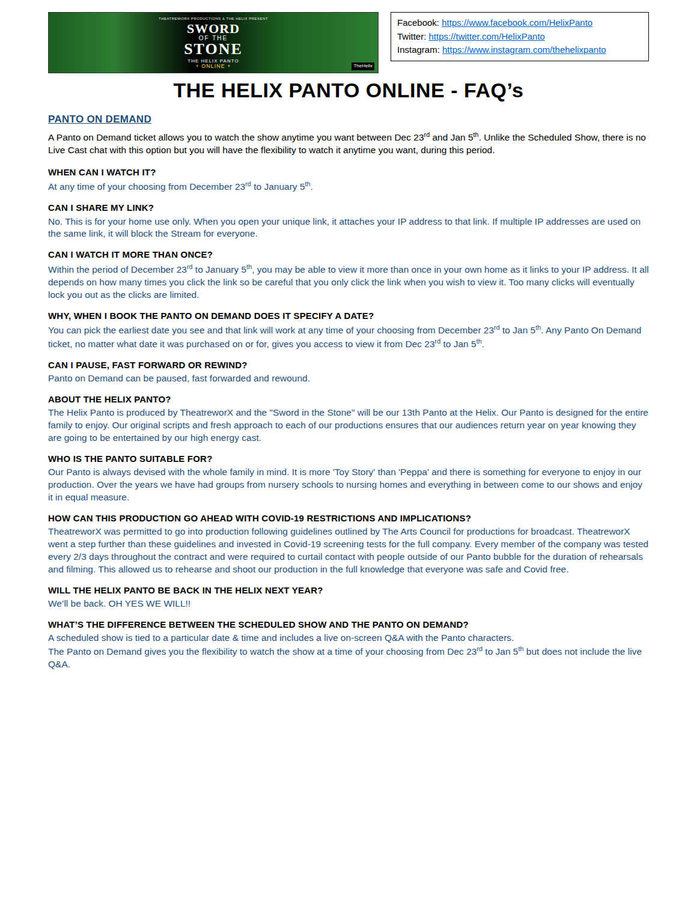THEATREWORX PRODUCTIONS & THE HELIX PRESENT
SWORD OF THE STONE THE HELIX PANTO + ONLINE +
TheHelix
Facebook: https://www.facebook.com/HelixPanto
Twitter: https://twitter.com/HelixPanto
Instagram: https://www.instagram.com/thehelixpanto
THE HELIX PANTO ONLINE - FAQ’s
PANTO ON DEMAND
A Panto on Demand ticket allows you to watch the show anytime you want between Dec 23rd and Jan 5th. Unlike the Scheduled Show, there is no Live Cast chat with this option but you will have the flexibility to watch it anytime you want, during this period.
When can I watch it?
At any time of your choosing from December 23rd to January 5th.
Can I share my link?
No. This is for your home use only. When you open your unique link, it attaches your IP address to that link. If multiple IP addresses are used on the same link, it will block the Stream for everyone.
Can I watch it more than once?
Within the period of December 23rd to January 5th, you may be able to view it more than once in your own home as it links to your IP address. It all depends on how many times you click the link so be careful that you only click the link when you wish to view it. Too many clicks will eventually lock you out as the clicks are limited.
Why, when I book the Panto on Demand does it specify a date?
You can pick the earliest date you see and that link will work at any time of your choosing from December 23rd to Jan 5th. Any Panto On Demand ticket, no matter what date it was purchased on or for, gives you access to view it from Dec 23rd to Jan 5th.
Can I pause, fast forward or rewind?
Panto on Demand can be paused, fast forwarded and rewound.
About the Helix Panto?
The Helix Panto is produced by TheatreworX and the "Sword in the Stone" will be our 13th Panto at the Helix. Our Panto is designed for the entire family to enjoy. Our original scripts and fresh approach to each of our productions ensures that our audiences return year on year knowing they are going to be entertained by our high energy cast.
Who is the Panto suitable for?
Our Panto is always devised with the whole family in mind. It is more 'Toy Story' than 'Peppa' and there is something for everyone to enjoy in our production. Over the years we have had groups from nursery schools to nursing homes and everything in between come to our shows and enjoy it in equal measure.
How can this production go ahead with Covid-19 restrictions and implications?
TheatreworX was permitted to go into production following guidelines outlined by The Arts Council for productions for broadcast. TheatreworX went a step further than these guidelines and invested in Covid-19 screening tests for the full company. Every member of the company was tested every 2/3 days throughout the contract and were required to curtail contact with people outside of our Panto bubble for the duration of rehearsals and filming. This allowed us to rehearse and shoot our production in the full knowledge that everyone was safe and Covid free.
Will the Helix Panto be back in the Helix next year?
We’ll be back. OH YES WE WILL!!
What’s the difference between the Scheduled Show and the Panto on Demand?
A scheduled show is tied to a particular date & time and includes a live on-screen Q&A with the Panto characters.
The Panto on Demand gives you the flexibility to watch the show at a time of your choosing from Dec 23rd to Jan 5th but does not include the live Q&A.